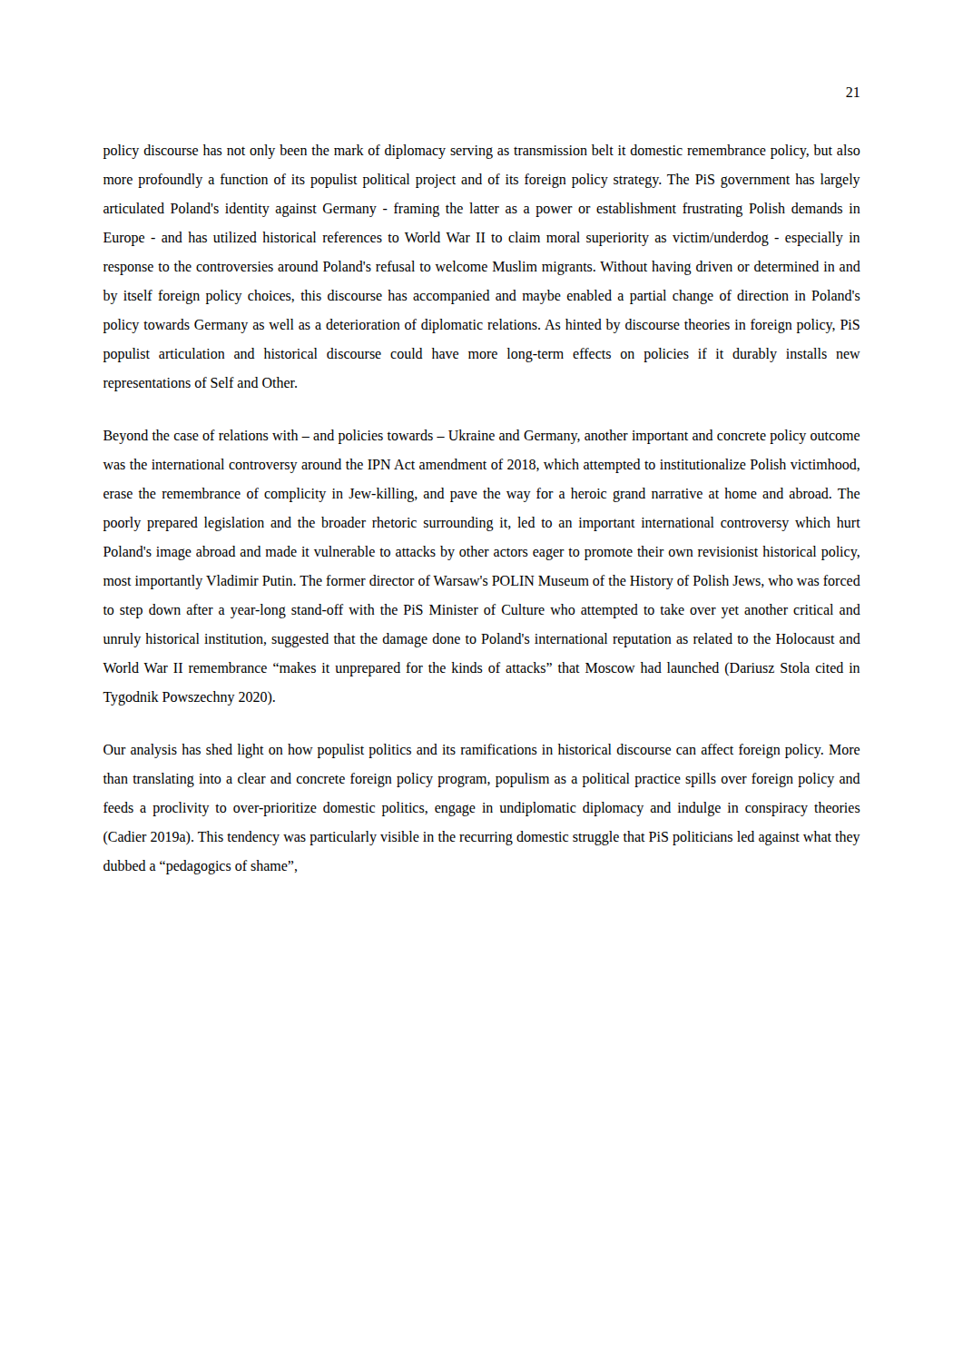21
policy discourse has not only been the mark of diplomacy serving as transmission belt it domestic remembrance policy, but also more profoundly a function of its populist political project and of its foreign policy strategy. The PiS government has largely articulated Poland's identity against Germany - framing the latter as a power or establishment frustrating Polish demands in Europe - and has utilized historical references to World War II to claim moral superiority as victim/underdog - especially in response to the controversies around Poland's refusal to welcome Muslim migrants. Without having driven or determined in and by itself foreign policy choices, this discourse has accompanied and maybe enabled a partial change of direction in Poland's policy towards Germany as well as a deterioration of diplomatic relations. As hinted by discourse theories in foreign policy, PiS populist articulation and historical discourse could have more long-term effects on policies if it durably installs new representations of Self and Other.
Beyond the case of relations with – and policies towards – Ukraine and Germany, another important and concrete policy outcome was the international controversy around the IPN Act amendment of 2018, which attempted to institutionalize Polish victimhood, erase the remembrance of complicity in Jew-killing, and pave the way for a heroic grand narrative at home and abroad. The poorly prepared legislation and the broader rhetoric surrounding it, led to an important international controversy which hurt Poland's image abroad and made it vulnerable to attacks by other actors eager to promote their own revisionist historical policy, most importantly Vladimir Putin. The former director of Warsaw's POLIN Museum of the History of Polish Jews, who was forced to step down after a year-long stand-off with the PiS Minister of Culture who attempted to take over yet another critical and unruly historical institution, suggested that the damage done to Poland's international reputation as related to the Holocaust and World War II remembrance “makes it unprepared for the kinds of attacks” that Moscow had launched (Dariusz Stola cited in Tygodnik Powszechny 2020).
Our analysis has shed light on how populist politics and its ramifications in historical discourse can affect foreign policy. More than translating into a clear and concrete foreign policy program, populism as a political practice spills over foreign policy and feeds a proclivity to over-prioritize domestic politics, engage in undiplomatic diplomacy and indulge in conspiracy theories (Cadier 2019a). This tendency was particularly visible in the recurring domestic struggle that PiS politicians led against what they dubbed a “pedagogics of shame”,